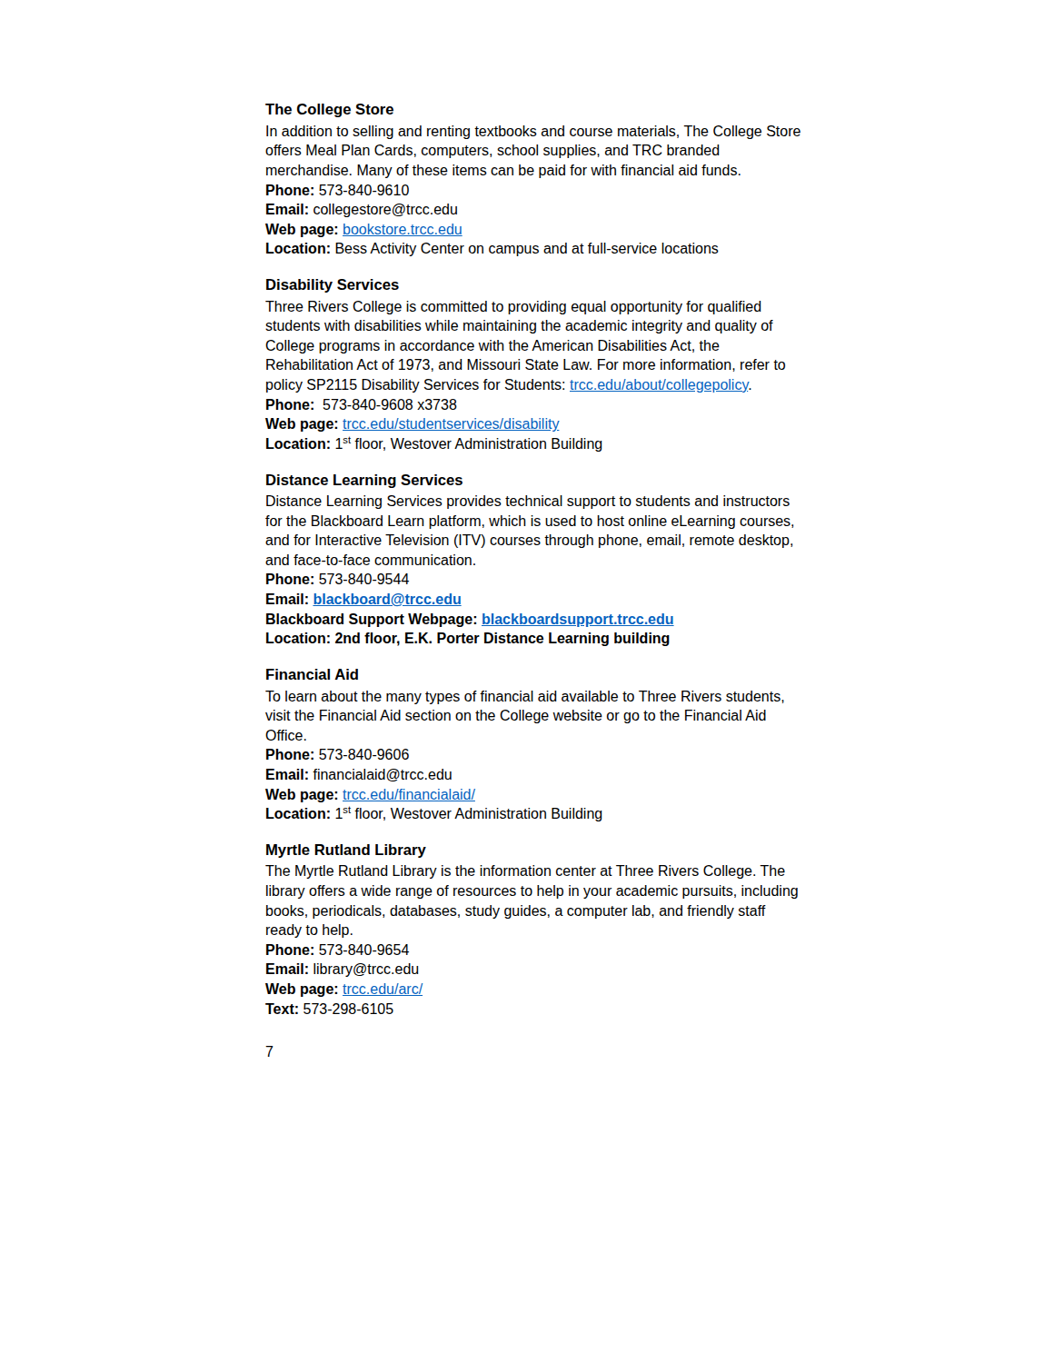The College Store
In addition to selling and renting textbooks and course materials, The College Store offers Meal Plan Cards, computers, school supplies, and TRC branded merchandise. Many of these items can be paid for with financial aid funds.
Phone: 573-840-9610
Email: collegestore@trcc.edu
Web page: bookstore.trcc.edu
Location: Bess Activity Center on campus and at full-service locations
Disability Services
Three Rivers College is committed to providing equal opportunity for qualified students with disabilities while maintaining the academic integrity and quality of College programs in accordance with the American Disabilities Act, the Rehabilitation Act of 1973, and Missouri State Law. For more information, refer to policy SP2115 Disability Services for Students: trcc.edu/about/collegepolicy.
Phone: 573-840-9608 x3738
Web page: trcc.edu/studentservices/disability
Location: 1st floor, Westover Administration Building
Distance Learning Services
Distance Learning Services provides technical support to students and instructors for the Blackboard Learn platform, which is used to host online eLearning courses, and for Interactive Television (ITV) courses through phone, email, remote desktop, and face-to-face communication.
Phone: 573-840-9544
Email: blackboard@trcc.edu
Blackboard Support Webpage: blackboardsupport.trcc.edu
Location: 2nd floor, E.K. Porter Distance Learning building
Financial Aid
To learn about the many types of financial aid available to Three Rivers students, visit the Financial Aid section on the College website or go to the Financial Aid Office.
Phone: 573-840-9606
Email: financialaid@trcc.edu
Web page: trcc.edu/financialaid/
Location: 1st floor, Westover Administration Building
Myrtle Rutland Library
The Myrtle Rutland Library is the information center at Three Rivers College. The library offers a wide range of resources to help in your academic pursuits, including books, periodicals, databases, study guides, a computer lab, and friendly staff ready to help.
Phone: 573-840-9654
Email: library@trcc.edu
Web page: trcc.edu/arc/
Text: 573-298-6105
7